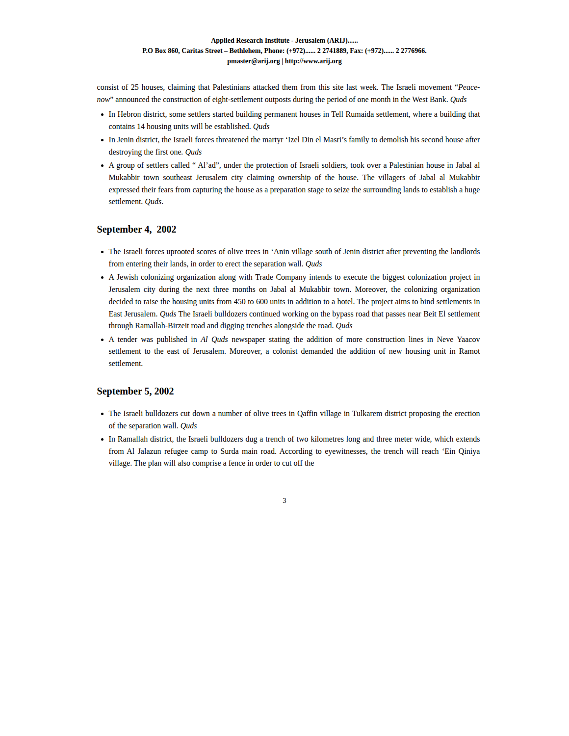Applied Research Institute - Jerusalem (ARIJ)......
P.O Box 860, Caritas Street – Bethlehem, Phone: (+972)...... 2 2741889, Fax: (+972)...... 2 2776966.
pmaster@arij.org | http://www.arij.org
consist of 25 houses, claiming that Palestinians attacked them from this site last week. The Israeli movement “Peace-now” announced the construction of eight-settlement outposts during the period of one month in the West Bank. Quds
In Hebron district, some settlers started building permanent houses in Tell Rumaida settlement, where a building that contains 14 housing units will be established. Quds
In Jenin district, the Israeli forces threatened the martyr ‘Izel Din el Masri’s family to demolish his second house after destroying the first one. Quds
A group of settlers called “ Al’ad”, under the protection of Israeli soldiers, took over a Palestinian house in Jabal al Mukabbir town southeast Jerusalem city claiming ownership of the house. The villagers of Jabal al Mukabbir expressed their fears from capturing the house as a preparation stage to seize the surrounding lands to establish a huge settlement. Quds.
September 4, 2002
The Israeli forces uprooted scores of olive trees in ‘Anin village south of Jenin district after preventing the landlords from entering their lands, in order to erect the separation wall. Quds
A Jewish colonizing organization along with Trade Company intends to execute the biggest colonization project in Jerusalem city during the next three months on Jabal al Mukabbir town. Moreover, the colonizing organization decided to raise the housing units from 450 to 600 units in addition to a hotel. The project aims to bind settlements in East Jerusalem. Quds The Israeli bulldozers continued working on the bypass road that passes near Beit El settlement through Ramallah-Birzeit road and digging trenches alongside the road. Quds
A tender was published in Al Quds newspaper stating the addition of more construction lines in Neve Yaacov settlement to the east of Jerusalem. Moreover, a colonist demanded the addition of new housing unit in Ramot settlement.
September 5, 2002
The Israeli bulldozers cut down a number of olive trees in Qaffin village in Tulkarem district proposing the erection of the separation wall. Quds
In Ramallah district, the Israeli bulldozers dug a trench of two kilometres long and three meter wide, which extends from Al Jalazun refugee camp to Surda main road. According to eyewitnesses, the trench will reach ‘Ein Qiniya village. The plan will also comprise a fence in order to cut off the
3